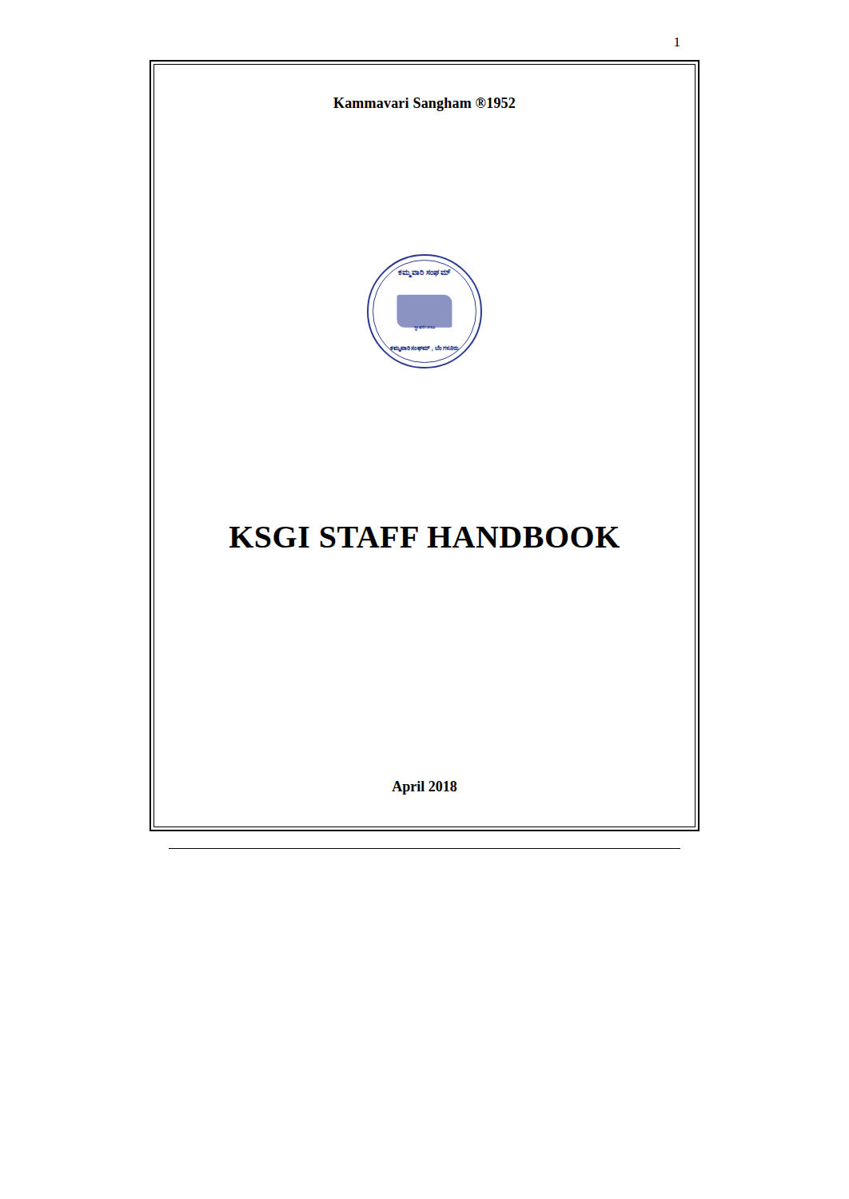1
Kammavari Sangham ®1952
ಕಮ್ಮವಾರಿ ಸಂಘಮ್
ಸ್ಥಾಪನೆ ೧೯೫೨
ಕಮ್ಮವಾರಿಸಂಘಮ್, ಬೆಂಗಳೂರು
KSGI STAFF HANDBOOK
April 2018